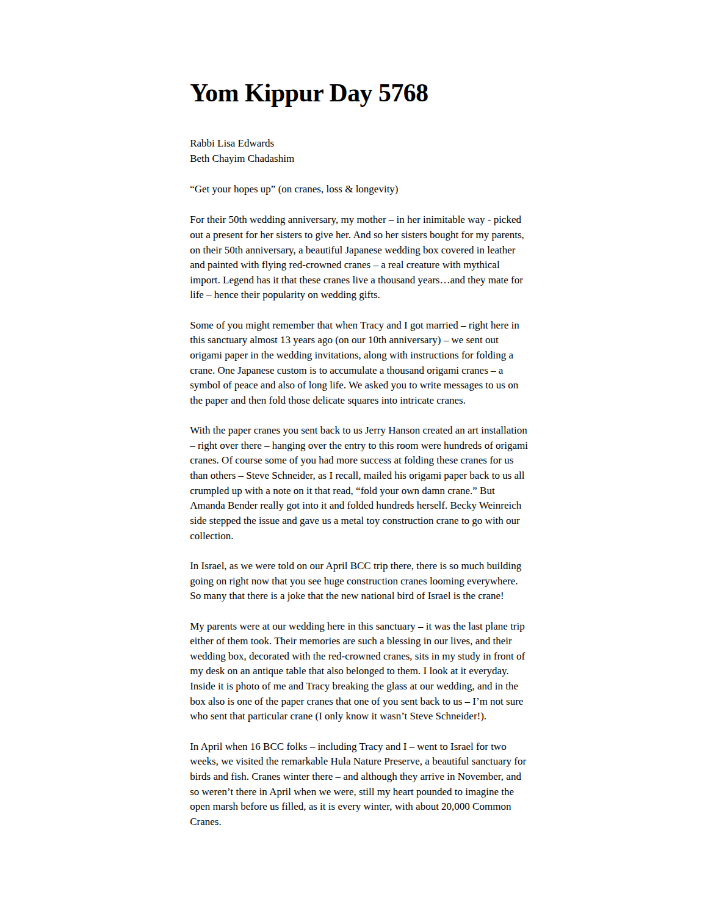Yom Kippur Day 5768
Rabbi Lisa Edwards
Beth Chayim Chadashim
“Get your hopes up” (on cranes, loss & longevity)
For their 50th wedding anniversary, my mother – in her inimitable way - picked out a present for her sisters to give her. And so her sisters bought for my parents, on their 50th anniversary, a beautiful Japanese wedding box covered in leather and painted with flying red-crowned cranes – a real creature with mythical import. Legend has it that these cranes live a thousand years…and they mate for life – hence their popularity on wedding gifts.
Some of you might remember that when Tracy and I got married – right here in this sanctuary almost 13 years ago (on our 10th anniversary) – we sent out origami paper in the wedding invitations, along with instructions for folding a crane. One Japanese custom is to accumulate a thousand origami cranes – a symbol of peace and also of long life. We asked you to write messages to us on the paper and then fold those delicate squares into intricate cranes.
With the paper cranes you sent back to us Jerry Hanson created an art installation – right over there – hanging over the entry to this room were hundreds of origami cranes. Of course some of you had more success at folding these cranes for us than others – Steve Schneider, as I recall, mailed his origami paper back to us all crumpled up with a note on it that read, “fold your own damn crane.” But Amanda Bender really got into it and folded hundreds herself. Becky Weinreich side stepped the issue and gave us a metal toy construction crane to go with our collection.
In Israel, as we were told on our April BCC trip there, there is so much building going on right now that you see huge construction cranes looming everywhere. So many that there is a joke that the new national bird of Israel is the crane!
My parents were at our wedding here in this sanctuary – it was the last plane trip either of them took. Their memories are such a blessing in our lives, and their wedding box, decorated with the red-crowned cranes, sits in my study in front of my desk on an antique table that also belonged to them. I look at it everyday. Inside it is photo of me and Tracy breaking the glass at our wedding, and in the box also is one of the paper cranes that one of you sent back to us – I’m not sure who sent that particular crane (I only know it wasn’t Steve Schneider!).
In April when 16 BCC folks – including Tracy and I – went to Israel for two weeks, we visited the remarkable Hula Nature Preserve, a beautiful sanctuary for birds and fish. Cranes winter there – and although they arrive in November, and so weren’t there in April when we were, still my heart pounded to imagine the open marsh before us filled, as it is every winter, with about 20,000 Common Cranes.